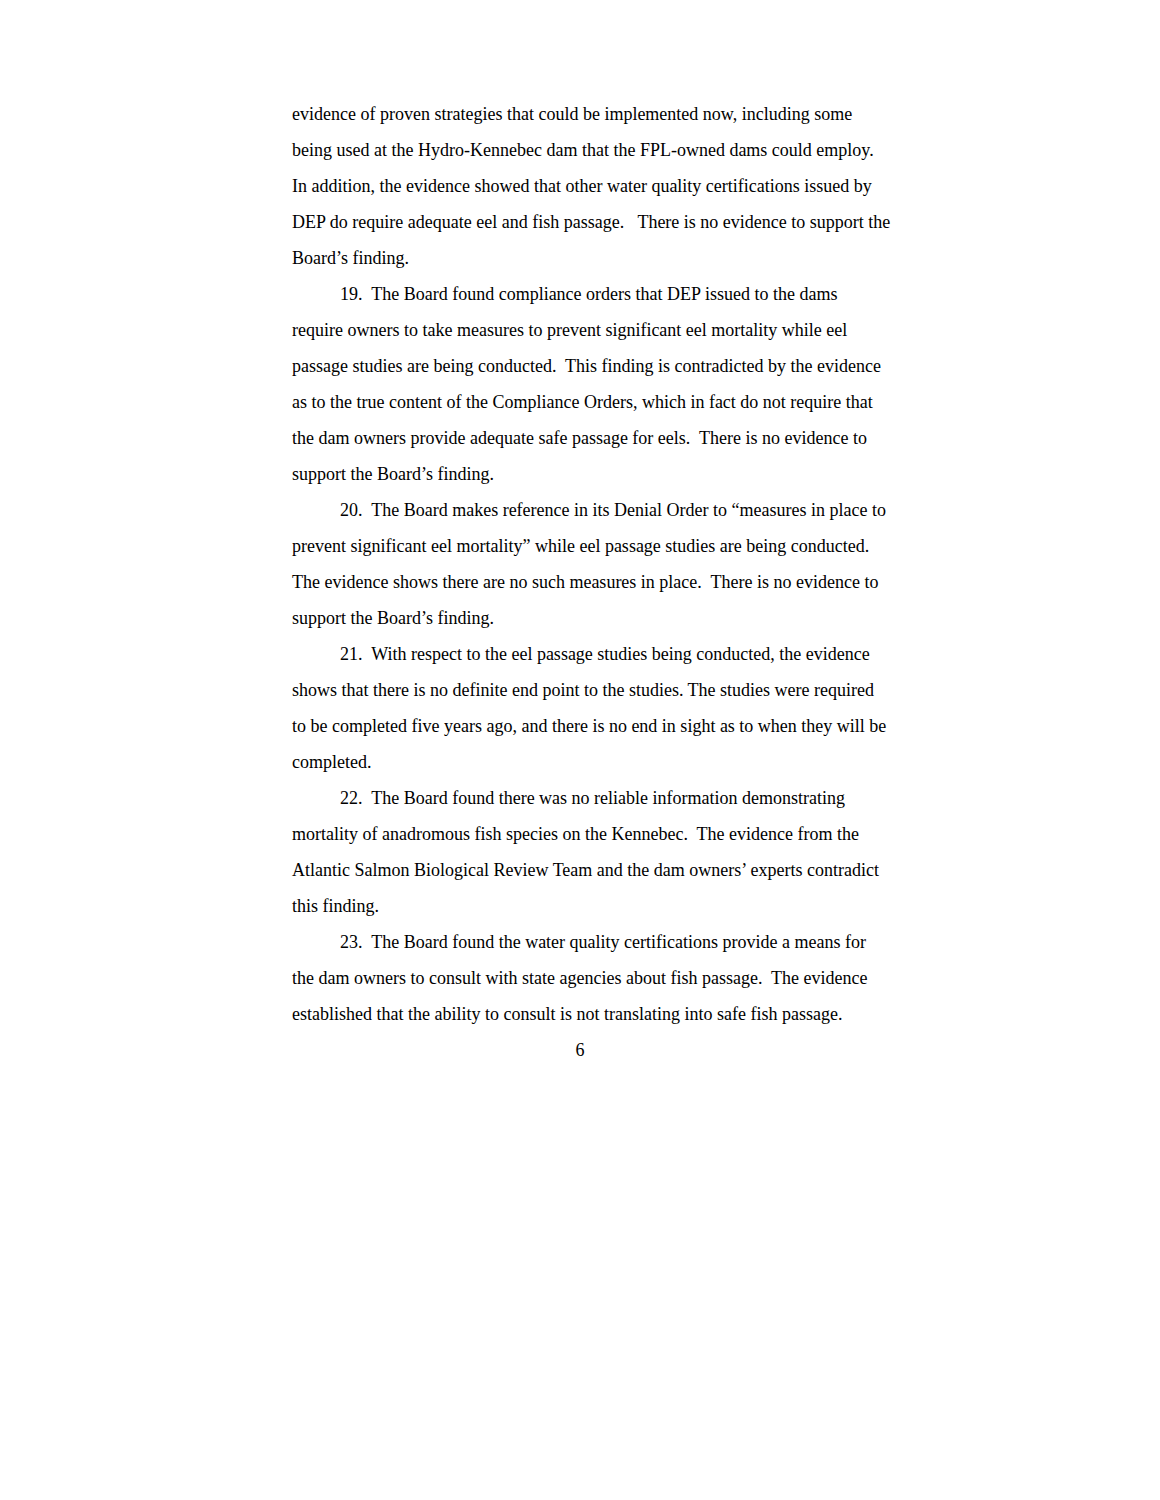evidence of proven strategies that could be implemented now, including some being used at the Hydro-Kennebec dam that the FPL-owned dams could employ. In addition, the evidence showed that other water quality certifications issued by DEP do require adequate eel and fish passage. There is no evidence to support the Board’s finding.
19. The Board found compliance orders that DEP issued to the dams require owners to take measures to prevent significant eel mortality while eel passage studies are being conducted. This finding is contradicted by the evidence as to the true content of the Compliance Orders, which in fact do not require that the dam owners provide adequate safe passage for eels. There is no evidence to support the Board’s finding.
20. The Board makes reference in its Denial Order to “measures in place to prevent significant eel mortality” while eel passage studies are being conducted. The evidence shows there are no such measures in place. There is no evidence to support the Board’s finding.
21. With respect to the eel passage studies being conducted, the evidence shows that there is no definite end point to the studies. The studies were required to be completed five years ago, and there is no end in sight as to when they will be completed.
22. The Board found there was no reliable information demonstrating mortality of anadromous fish species on the Kennebec. The evidence from the Atlantic Salmon Biological Review Team and the dam owners’ experts contradict this finding.
23. The Board found the water quality certifications provide a means for the dam owners to consult with state agencies about fish passage. The evidence established that the ability to consult is not translating into safe fish passage.
6